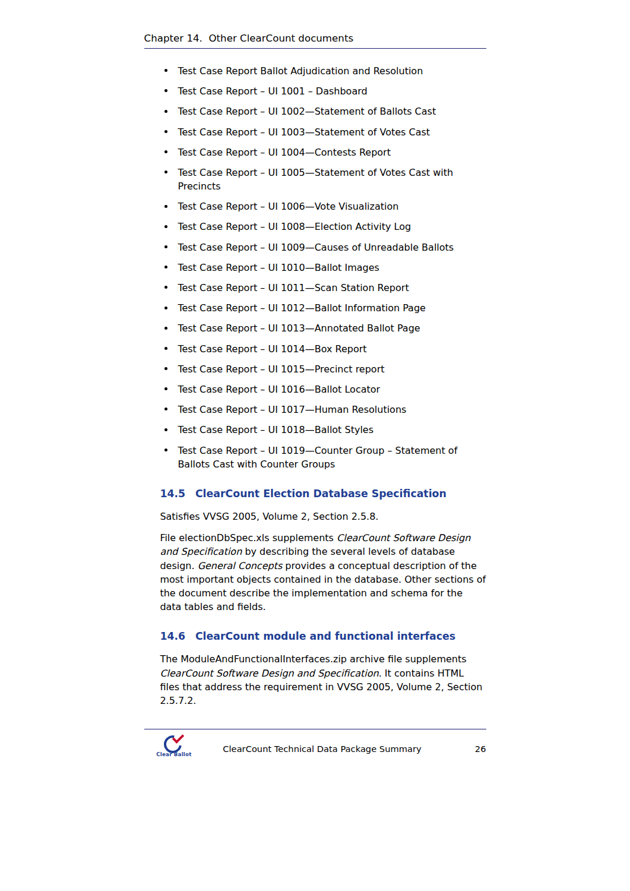Chapter 14. Other ClearCount documents
Test Case Report Ballot Adjudication and Resolution
Test Case Report – UI 1001 – Dashboard
Test Case Report – UI 1002—Statement of Ballots Cast
Test Case Report – UI 1003—Statement of Votes Cast
Test Case Report – UI 1004—Contests Report
Test Case Report – UI 1005—Statement of Votes Cast with Precincts
Test Case Report – UI 1006—Vote Visualization
Test Case Report – UI 1008—Election Activity Log
Test Case Report – UI 1009—Causes of Unreadable Ballots
Test Case Report – UI 1010—Ballot Images
Test Case Report – UI 1011—Scan Station Report
Test Case Report – UI 1012—Ballot Information Page
Test Case Report – UI 1013—Annotated Ballot Page
Test Case Report – UI 1014—Box Report
Test Case Report – UI 1015—Precinct report
Test Case Report – UI 1016—Ballot Locator
Test Case Report – UI 1017—Human Resolutions
Test Case Report – UI 1018—Ballot Styles
Test Case Report – UI 1019—Counter Group – Statement of Ballots Cast with Counter Groups
14.5 ClearCount Election Database Specification
Satisfies VVSG 2005, Volume 2, Section 2.5.8.
File electionDbSpec.xls supplements ClearCount Software Design and Specification by describing the several levels of database design. General Concepts provides a conceptual description of the most important objects contained in the database. Other sections of the document describe the implementation and schema for the data tables and fields.
14.6 ClearCount module and functional interfaces
The ModuleAndFunctionalInterfaces.zip archive file supplements ClearCount Software Design and Specification. It contains HTML files that address the requirement in VVSG 2005, Volume 2, Section 2.5.7.2.
Clear Ballot
ClearCount Technical Data Package Summary
26